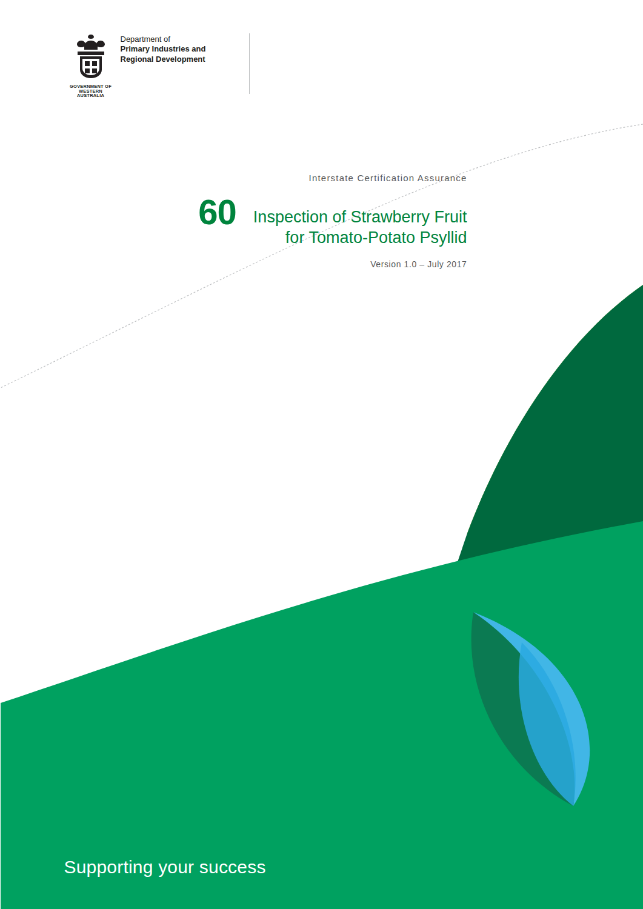Government of
Western Australia
Department of
Primary Industries and
Regional Development
Interstate Certification Assurance
60
Inspection of Strawberry Fruit
for Tomato-Potato Psyllid
Version 1.0 – July 2017
Supporting your success